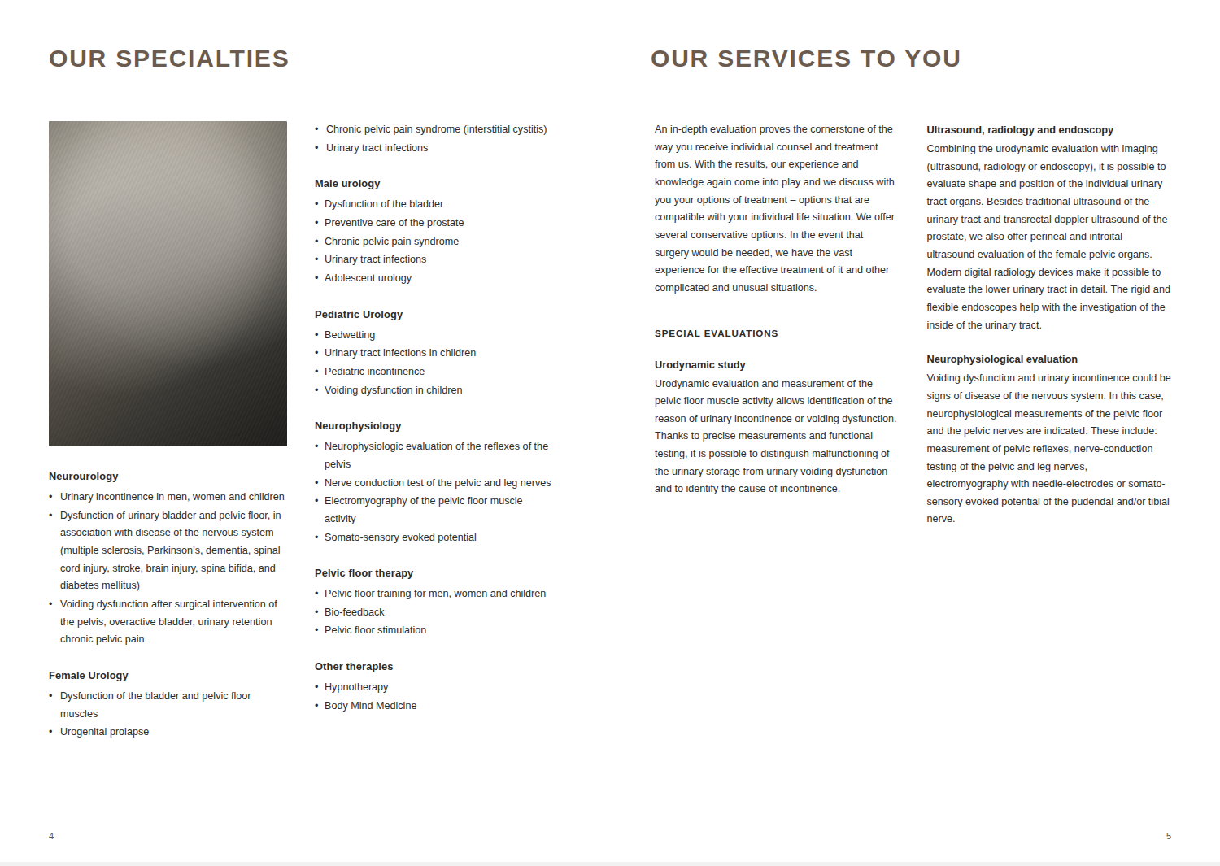Our Specialties
Neurourology
Urinary incontinence in men, women and children
Dysfunction of urinary bladder and pelvic floor, in association with disease of the nervous system (multiple sclerosis, Parkinson’s, dementia, spinal cord injury, stroke, brain injury, spina bifida, and diabetes mellitus)
Voiding dysfunction after surgical intervention of the pelvis, overactive bladder, urinary retention chronic pelvic pain
Female Urology
Dysfunction of the bladder and pelvic floor muscles
Urogenital prolapse
Chronic pelvic pain syndrome (interstitial cystitis)
Urinary tract infections
Male urology
Dysfunction of the bladder
Preventive care of the prostate
Chronic pelvic pain syndrome
Urinary tract infections
Adolescent urology
Pediatric Urology
Bedwetting
Urinary tract infections in children
Pediatric incontinence
Voiding dysfunction in children
Neurophysiology
Neurophysiologic evaluation of the reflexes of the pelvis
Nerve conduction test of the pelvic and leg nerves
Electromyography of the pelvic floor muscle activity
Somato-sensory evoked potential
Pelvic floor therapy
Pelvic floor training for men, women and children
Bio-feedback
Pelvic floor stimulation
Other therapies
Hypnotherapy
Body Mind Medicine
4
Our Services To You
An in-depth evaluation proves the cornerstone of the way you receive individual counsel and treatment from us. With the results, our experience and knowledge again come into play and we discuss with you your options of treatment – options that are compatible with your individual life situation. We offer several conservative options. In the event that surgery would be needed, we have the vast experience for the effective treatment of it and other complicated and unusual situations.
Special Evaluations
Urodynamic study
Urodynamic evaluation and measurement of the pelvic floor muscle activity allows identification of the reason of urinary incontinence or voiding dysfunction.
Thanks to precise measurements and functional testing, it is possible to distinguish malfunctioning of the urinary storage from urinary voiding dysfunction and to identify the cause of incontinence.
Ultrasound, radiology and endoscopy
Combining the urodynamic evaluation with imaging (ultrasound, radiology or endoscopy), it is possible to evaluate shape and position of the individual urinary tract organs. Besides traditional ultrasound of the urinary tract and transrectal doppler ultrasound of the prostate, we also offer perineal and introital ultrasound evaluation of the female pelvic organs. Modern digital radiology devices make it possible to evaluate the lower urinary tract in detail. The rigid and flexible endoscopes help with the investigation of the inside of the urinary tract.
Neurophysiological evaluation
Voiding dysfunction and urinary incontinence could be signs of disease of the nervous system. In this case, neurophysiological measurements of the pelvic floor and the pelvic nerves are indicated. These include: measurement of pelvic reflexes, nerve-conduction testing of the pelvic and leg nerves, electromyography with needle-electrodes or somato-sensory evoked potential of the pudendal and/or tibial nerve.
5